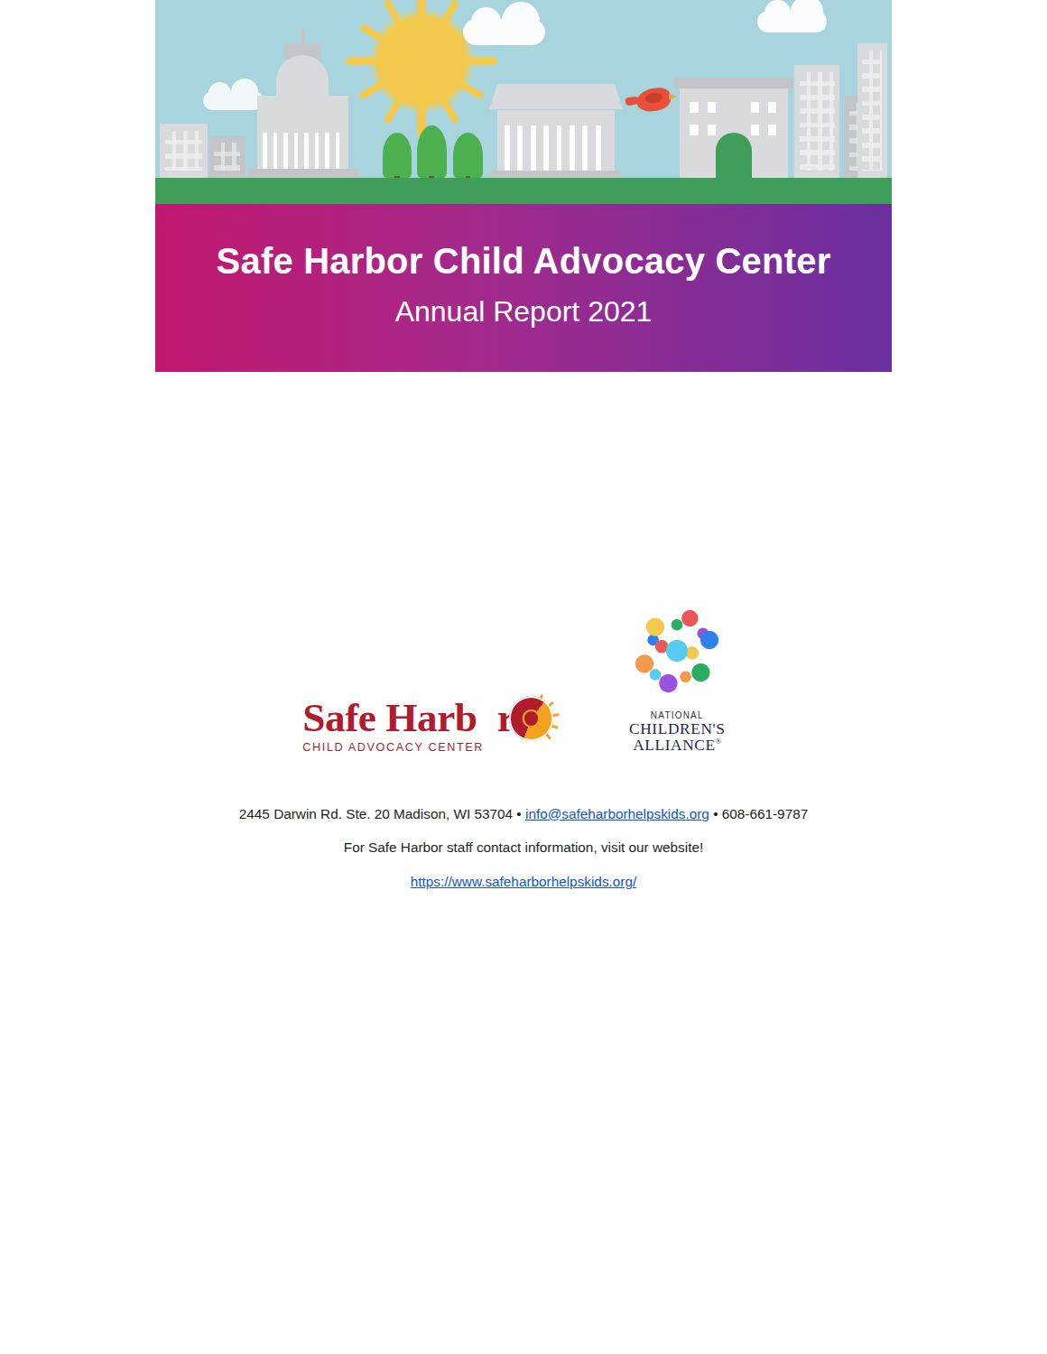Safe Harbor Child Advocacy Center
Annual Report 2021
Safe Harbor
CHILD ADVOCACY CENTER
NATIONAL
CHILDREN'S
ALLIANCE®
2445 Darwin Rd. Ste. 20 Madison, WI 53704 • info@safeharborhelpskids.org • 608-661-9787
For Safe Harbor staff contact information, visit our website!
https://www.safeharborhelpskids.org/